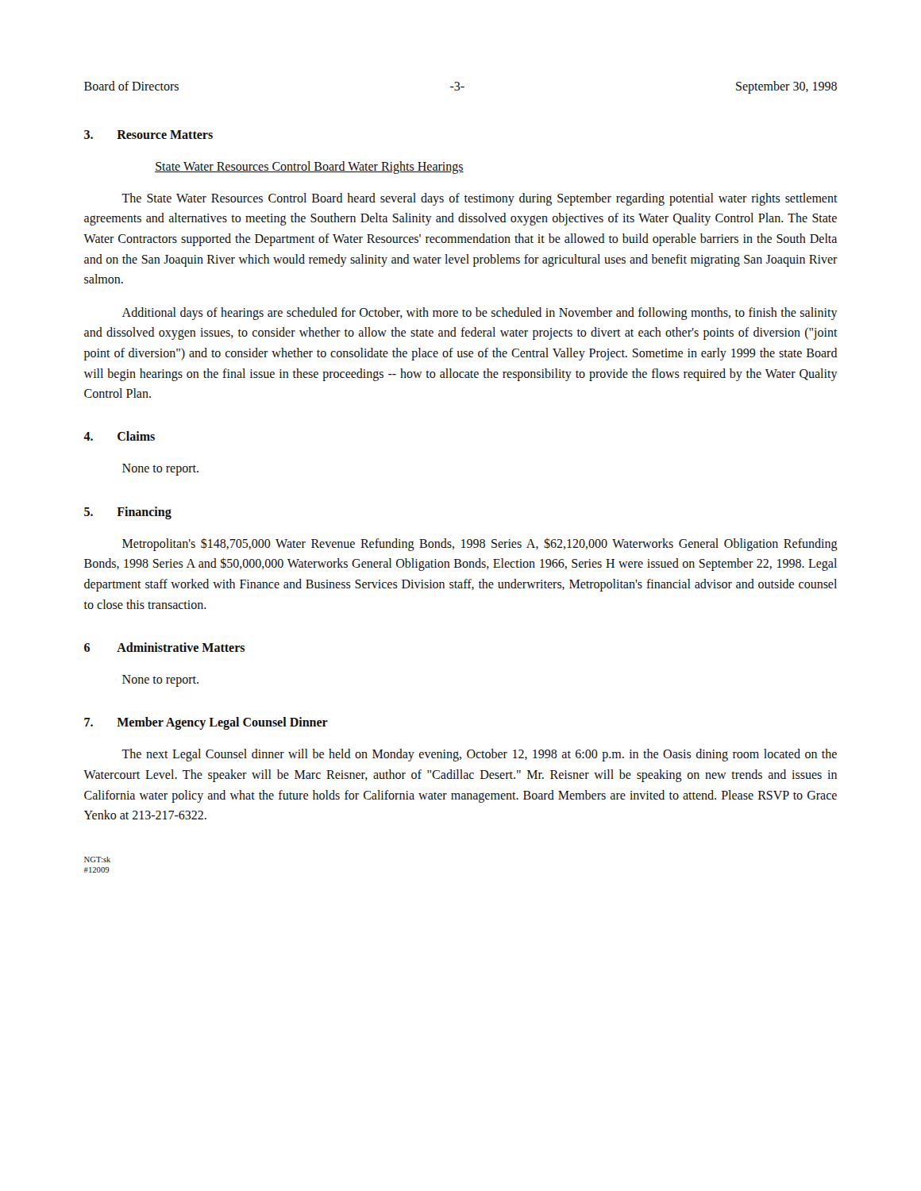Board of Directors
-3-
September 30, 1998
3. Resource Matters
State Water Resources Control Board Water Rights Hearings
The State Water Resources Control Board heard several days of testimony during September regarding potential water rights settlement agreements and alternatives to meeting the Southern Delta Salinity and dissolved oxygen objectives of its Water Quality Control Plan. The State Water Contractors supported the Department of Water Resources' recommendation that it be allowed to build operable barriers in the South Delta and on the San Joaquin River which would remedy salinity and water level problems for agricultural uses and benefit migrating San Joaquin River salmon.
Additional days of hearings are scheduled for October, with more to be scheduled in November and following months, to finish the salinity and dissolved oxygen issues, to consider whether to allow the state and federal water projects to divert at each other's points of diversion ("joint point of diversion") and to consider whether to consolidate the place of use of the Central Valley Project. Sometime in early 1999 the state Board will begin hearings on the final issue in these proceedings -- how to allocate the responsibility to provide the flows required by the Water Quality Control Plan.
4. Claims
None to report.
5. Financing
Metropolitan's $148,705,000 Water Revenue Refunding Bonds, 1998 Series A, $62,120,000 Waterworks General Obligation Refunding Bonds, 1998 Series A and $50,000,000 Waterworks General Obligation Bonds, Election 1966, Series H were issued on September 22, 1998. Legal department staff worked with Finance and Business Services Division staff, the underwriters, Metropolitan's financial advisor and outside counsel to close this transaction.
6 Administrative Matters
None to report.
7. Member Agency Legal Counsel Dinner
The next Legal Counsel dinner will be held on Monday evening, October 12, 1998 at 6:00 p.m. in the Oasis dining room located on the Watercourt Level. The speaker will be Marc Reisner, author of "Cadillac Desert." Mr. Reisner will be speaking on new trends and issues in California water policy and what the future holds for California water management. Board Members are invited to attend. Please RSVP to Grace Yenko at 213-217-6322.
NGT:sk
#12009